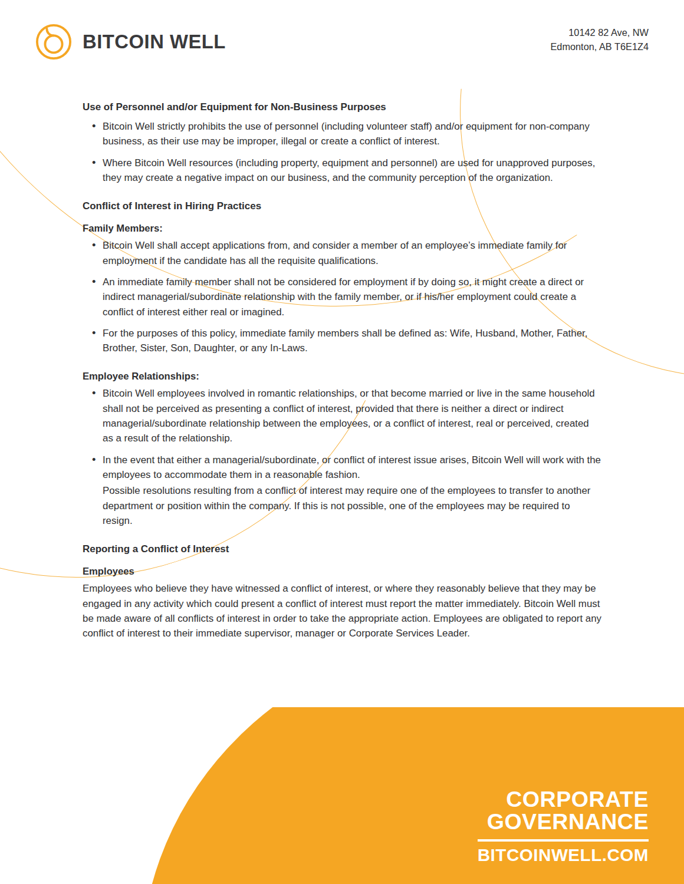BITCOIN WELL
10142 82 Ave, NW
Edmonton, AB T6E1Z4
Use of Personnel and/or Equipment for Non-Business Purposes
Bitcoin Well strictly prohibits the use of personnel (including volunteer staff) and/or equipment for non-company business, as their use may be improper, illegal or create a conflict of interest.
Where Bitcoin Well resources (including property, equipment and personnel) are used for unapproved purposes, they may create a negative impact on our business, and the community perception of the organization.
Conflict of Interest in Hiring Practices
Family Members:
Bitcoin Well shall accept applications from, and consider a member of an employee’s immediate family for employment if the candidate has all the requisite qualifications.
An immediate family member shall not be considered for employment if by doing so, it might create a direct or indirect managerial/subordinate relationship with the family member, or if his/her employment could create a conflict of interest either real or imagined.
For the purposes of this policy, immediate family members shall be defined as: Wife, Husband, Mother, Father, Brother, Sister, Son, Daughter, or any In-Laws.
Employee Relationships:
Bitcoin Well employees involved in romantic relationships, or that become married or live in the same household shall not be perceived as presenting a conflict of interest, provided that there is neither a direct or indirect managerial/subordinate relationship between the employees, or a conflict of interest, real or perceived, created as a result of the relationship.
In the event that either a managerial/subordinate, or conflict of interest issue arises, Bitcoin Well will work with the employees to accommodate them in a reasonable fashion.
Possible resolutions resulting from a conflict of interest may require one of the employees to transfer to another department or position within the company. If this is not possible, one of the employees may be required to resign.
Reporting a Conflict of Interest
Employees
Employees who believe they have witnessed a conflict of interest, or where they reasonably believe that they may be engaged in any activity which could present a conflict of interest must report the matter immediately. Bitcoin Well must be made aware of all conflicts of interest in order to take the appropriate action. Employees are obligated to report any conflict of interest to their immediate supervisor, manager or Corporate Services Leader.
CORPORATE
GOVERNANCE
BITCOINWELL.COM